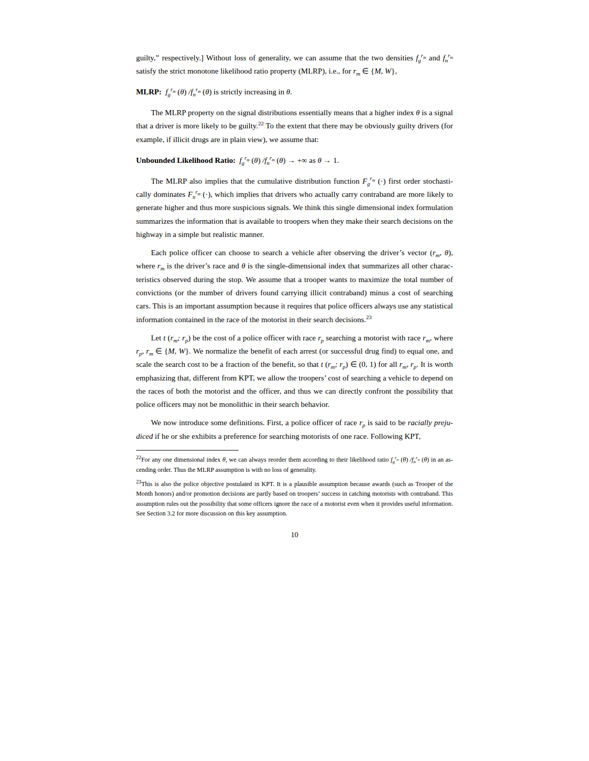guilty,” respectively.] Without loss of generality, we can assume that the two densities fgrm and fnrm satisfy the strict monotone likelihood ratio property (MLRP), i.e., for rm ∈ {M, W},
MLRP: fgrm (θ) /fnrm (θ) is strictly increasing in θ.
The MLRP property on the signal distributions essentially means that a higher index θ is a signal that a driver is more likely to be guilty.22 To the extent that there may be obviously guilty drivers (for example, if illicit drugs are in plain view), we assume that:
Unbounded Likelihood Ratio: fgrm (θ) /fnrm (θ) → +∞ as θ → 1.
The MLRP also implies that the cumulative distribution function Fgrm (·) first order stochastically dominates Fnrm (·), which implies that drivers who actually carry contraband are more likely to generate higher and thus more suspicious signals. We think this single dimensional index formulation summarizes the information that is available to troopers when they make their search decisions on the highway in a simple but realistic manner.
Each police officer can choose to search a vehicle after observing the driver’s vector (rm, θ), where rm is the driver’s race and θ is the single-dimensional index that summarizes all other characteristics observed during the stop. We assume that a trooper wants to maximize the total number of convictions (or the number of drivers found carrying illicit contraband) minus a cost of searching cars. This is an important assumption because it requires that police officers always use any statistical information contained in the race of the motorist in their search decisions.23
Let t (rm; rp) be the cost of a police officer with race rp searching a motorist with race rm, where rp, rm ∈ {M, W}. We normalize the benefit of each arrest (or successful drug find) to equal one, and scale the search cost to be a fraction of the benefit, so that t (rm; rp) ∈ (0, 1) for all rm, rp. It is worth emphasizing that, different from KPT, we allow the troopers’ cost of searching a vehicle to depend on the races of both the motorist and the officer, and thus we can directly confront the possibility that police officers may not be monolithic in their search behavior.
We now introduce some definitions. First, a police officer of race rp is said to be racially prejudiced if he or she exhibits a preference for searching motorists of one race. Following KPT,
22 For any one dimensional index θ, we can always reorder them according to their likelihood ratio fgrm (θ) /fnrm (θ) in an ascending order. Thus the MLRP assumption is with no loss of generality.
23 This is also the police objective postulated in KPT. It is a plausible assumption because awards (such as Trooper of the Month honors) and/or promotion decisions are partly based on troopers’ success in catching motorists with contraband. This assumption rules out the possibility that some officers ignore the race of a motorist even when it provides useful information. See Section 3.2 for more discussion on this key assumption.
10